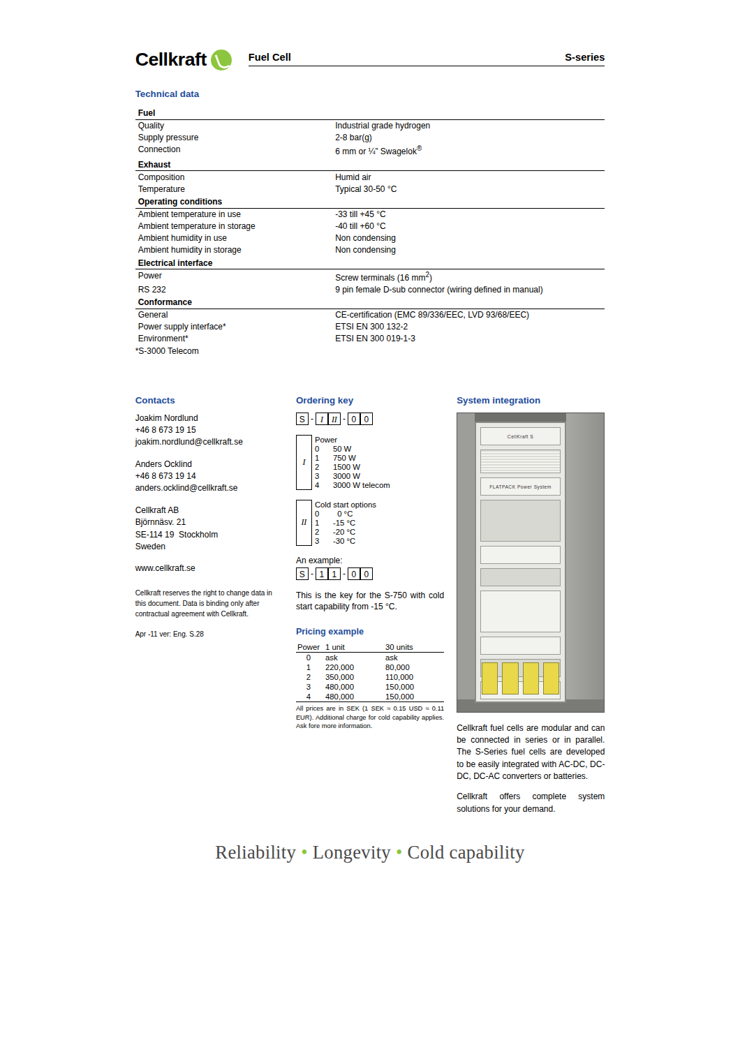Cellkraft
Fuel Cell S-series
Technical data
| Fuel |
| Quality | Industrial grade hydrogen |
| Supply pressure | 2-8 bar(g) |
| Connection | 6 mm or ¼” Swagelok ® |
| Exhaust |
| Composition | Humid air |
| Temperature | Typical 30-50 °C |
| Operating conditions |
| Ambient temperature in use | -33 till +45 °C |
| Ambient temperature in storage | -40 till +60 °C |
| Ambient humidity in use | Non condensing |
| Ambient humidity in storage | Non condensing |
| Electrical interface |
| Power | Screw terminals (16 mm 2 ) |
| RS 232 | 9 pin female D-sub connector (wiring defined in manual) |
| Conformance |
| General | CE-certification (EMC 89/336/EEC, LVD 93/68/EEC) |
| Power supply interface* | ETSI EN 300 132-2 |
| Environment* | ETSI EN 300 019-1-3 |
*S-3000 Telecom
Contacts
Joakim Nordlund
+46 8 673 19 15
joakim.nordlund@cellkraft.se
Anders Ocklind
+46 8 673 19 14
anders.ocklind@cellkraft.se
Cellkraft AB
Björnnäsv. 21
SE-114 19 Stockholm
Sweden
www.cellkraft.se
Cellkraft reserves the right to change data in this document. Data is binding only after contractual agreement with Cellkraft.
Apr -11 ver: Eng. S.28
Ordering key
S
-
I
II
-
0
0
| I | / Power / / 0 / 50 W / / 1 / 750 W / / 2 / 1500 W / / 3 / 3000 W / / 4 / 3000 W telecom / |
| II | / Cold start options / / 0 / 0 °C / / 1 / -15 °C / / 2 / -20 °C / / 3 / -30 °C / |
An example:
S
-
1
1
-
0
0
This is the key for the S-750 with cold start capability from -15 °C.
Pricing example
| Power | 1 unit | 30 units |
| 0 | ask | ask |
| 1 | 220,000 | 80,000 |
| 2 | 350,000 | 110,000 |
| 3 | 480,000 | 150,000 |
| 4 | 480,000 | 150,000 |
All prices are in SEK (1 SEK ≈ 0.15 USD ≈ 0.11 EUR). Additional charge for cold capability applies. Ask fore more information.
System integration
CellKraft S
FLATPACK Power System
Cellkraft fuel cells are modular and can be connected in series or in parallel. The S-Series fuel cells are developed to be easily integrated with AC-DC, DC-DC, DC-AC converters or batteries.
Cellkraft offers complete system solutions for your demand.
Reliability • Longevity • Cold capability